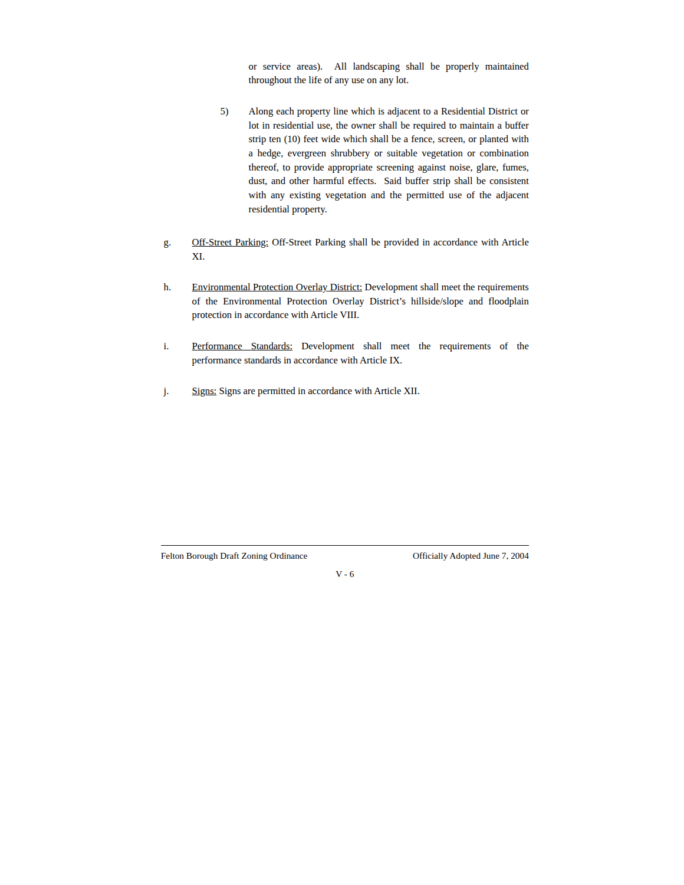or service areas). All landscaping shall be properly maintained throughout the life of any use on any lot.
5)
Along each property line which is adjacent to a Residential District or lot in residential use, the owner shall be required to maintain a buffer strip ten (10) feet wide which shall be a fence, screen, or planted with a hedge, evergreen shrubbery or suitable vegetation or combination thereof, to provide appropriate screening against noise, glare, fumes, dust, and other harmful effects. Said buffer strip shall be consistent with any existing vegetation and the permitted use of the adjacent residential property.
g.
Off-Street Parking: Off-Street Parking shall be provided in accordance with Article XI.
h.
Environmental Protection Overlay District: Development shall meet the requirements of the Environmental Protection Overlay District’s hillside/slope and floodplain protection in accordance with Article VIII.
i.
Performance Standards: Development shall meet the requirements of the performance standards in accordance with Article IX.
j.
Signs: Signs are permitted in accordance with Article XII.
Felton Borough Draft Zoning Ordinance Officially Adopted June 7, 2004
V - 6